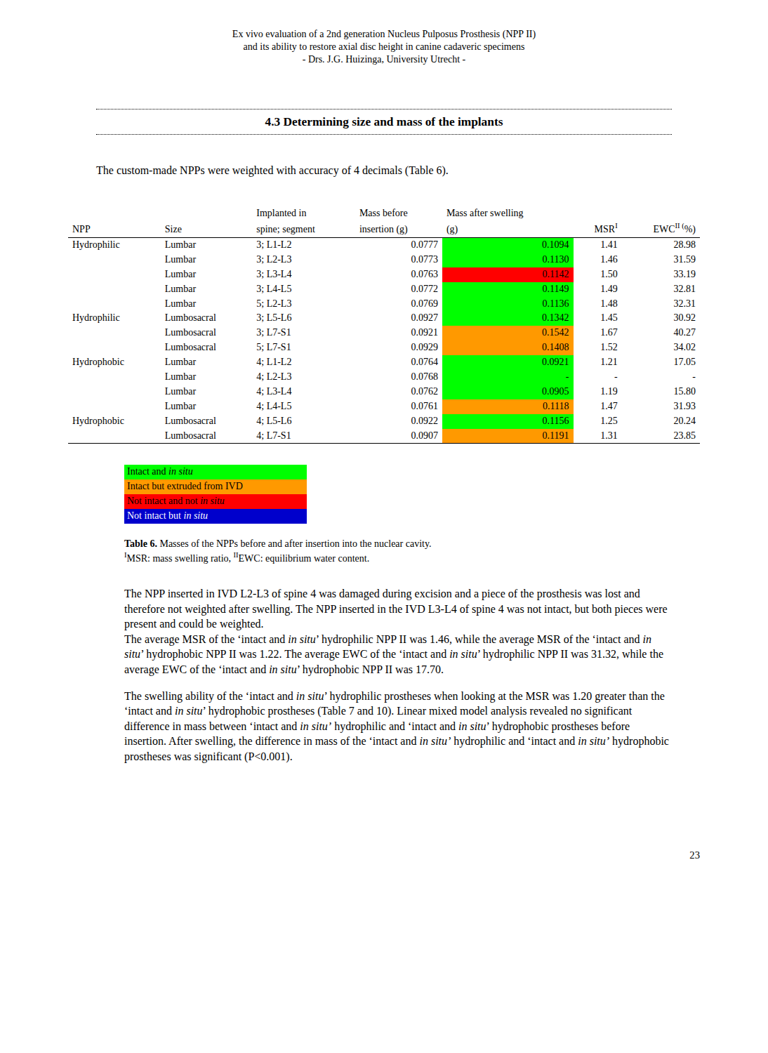Ex vivo evaluation of a 2nd generation Nucleus Pulposus Prosthesis (NPP II)
and its ability to restore axial disc height in canine cadaveric specimens
- Drs. J.G. Huizinga, University Utrecht -
4.3 Determining size and mass of the implants
The custom-made NPPs were weighted with accuracy of 4 decimals (Table 6).
| | | Implanted in | Mass before | Mass after swelling | | |
| --- | --- | --- | --- | --- | --- | --- |
| NPP | Size | spine; segment | insertion (g) | (g) | MSR I | EWC II ( %) |
| Hydrophilic | Lumbar | 3; L1-L2 | 0.0777 | 0.1094 | 1.41 | 28.98 |
| | Lumbar | 3; L2-L3 | 0.0773 | 0.1130 | 1.46 | 31.59 |
| | Lumbar | 3; L3-L4 | 0.0763 | 0.1142 | 1.50 | 33.19 |
| | Lumbar | 3; L4-L5 | 0.0772 | 0.1149 | 1.49 | 32.81 |
| | Lumbar | 5; L2-L3 | 0.0769 | 0.1136 | 1.48 | 32.31 |
| Hydrophilic | Lumbosacral | 3; L5-L6 | 0.0927 | 0.1342 | 1.45 | 30.92 |
| | Lumbosacral | 3; L7-S1 | 0.0921 | 0.1542 | 1.67 | 40.27 |
| | Lumbosacral | 5; L7-S1 | 0.0929 | 0.1408 | 1.52 | 34.02 |
| Hydrophobic | Lumbar | 4; L1-L2 | 0.0764 | 0.0921 | 1.21 | 17.05 |
| | Lumbar | 4; L2-L3 | 0.0768 | - | - | - |
| | Lumbar | 4; L3-L4 | 0.0762 | 0.0905 | 1.19 | 15.80 |
| | Lumbar | 4; L4-L5 | 0.0761 | 0.1118 | 1.47 | 31.93 |
| Hydrophobic | Lumbosacral | 4; L5-L6 | 0.0922 | 0.1156 | 1.25 | 20.24 |
| | Lumbosacral | 4; L7-S1 | 0.0907 | 0.1191 | 1.31 | 23.85 |
Intact and in situ
Intact but extruded from IVD
Not intact and not in situ
Not intact but in situ
Table 6. Masses of the NPPs before and after insertion into the nuclear cavity.
IMSR: mass swelling ratio, IIEWC: equilibrium water content.
The NPP inserted in IVD L2-L3 of spine 4 was damaged during excision and a piece of the prosthesis was lost and therefore not weighted after swelling. The NPP inserted in the IVD L3-L4 of spine 4 was not intact, but both pieces were present and could be weighted.
The average MSR of the ‘intact and in situ’ hydrophilic NPP II was 1.46, while the average MSR of the ‘intact and in situ’ hydrophobic NPP II was 1.22. The average EWC of the ‘intact and in situ’ hydrophilic NPP II was 31.32, while the average EWC of the ‘intact and in situ’ hydrophobic NPP II was 17.70.
The swelling ability of the ‘intact and in situ’ hydrophilic prostheses when looking at the MSR was 1.20 greater than the ‘intact and in situ’ hydrophobic prostheses (Table 7 and 10). Linear mixed model analysis revealed no significant difference in mass between ‘intact and in situ’ hydrophilic and ‘intact and in situ’ hydrophobic prostheses before insertion. After swelling, the difference in mass of the ‘intact and in situ’ hydrophilic and ‘intact and in situ’ hydrophobic prostheses was significant (P<0.001).
23